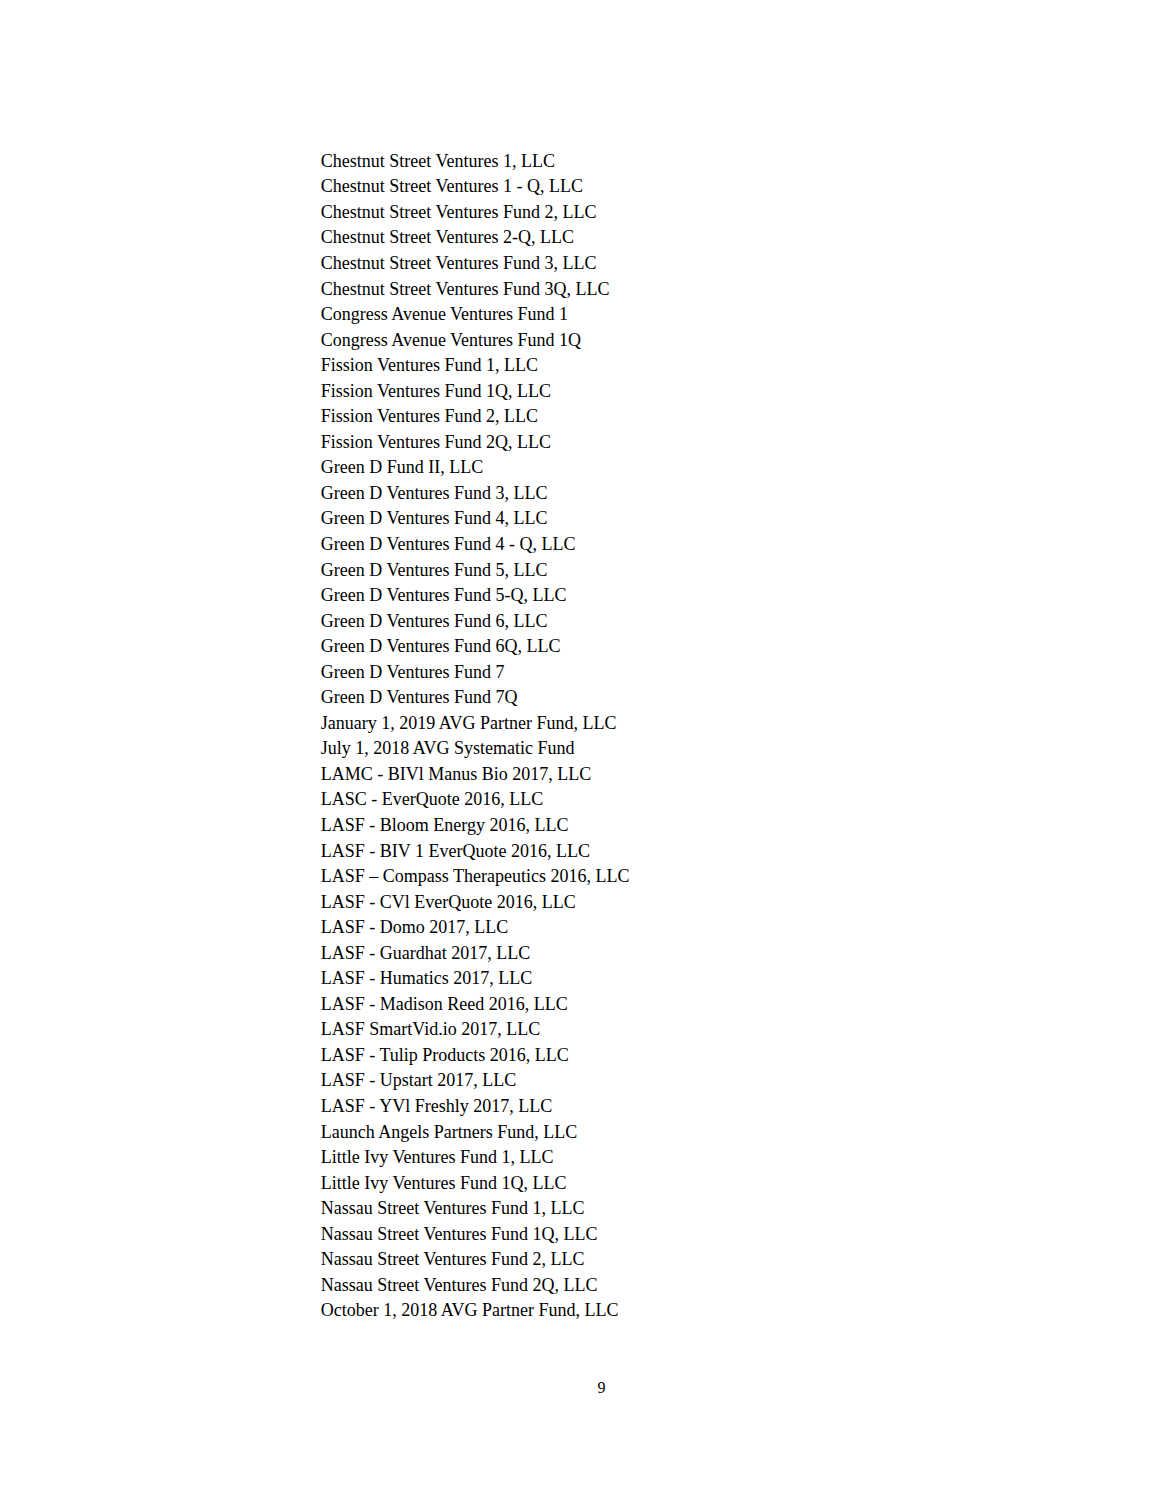Chestnut Street Ventures 1, LLC
Chestnut Street Ventures 1 - Q, LLC
Chestnut Street Ventures Fund 2, LLC
Chestnut Street Ventures 2-Q, LLC
Chestnut Street Ventures Fund 3, LLC
Chestnut Street Ventures Fund 3Q, LLC
Congress Avenue Ventures Fund 1
Congress Avenue Ventures Fund 1Q
Fission Ventures Fund 1, LLC
Fission Ventures Fund 1Q, LLC
Fission Ventures Fund 2, LLC
Fission Ventures Fund 2Q, LLC
Green D Fund II, LLC
Green D Ventures Fund 3, LLC
Green D Ventures Fund 4, LLC
Green D Ventures Fund 4 - Q, LLC
Green D Ventures Fund 5, LLC
Green D Ventures Fund 5-Q, LLC
Green D Ventures Fund 6, LLC
Green D Ventures Fund 6Q, LLC
Green D Ventures Fund 7
Green D Ventures Fund 7Q
January 1, 2019 AVG Partner Fund, LLC
July 1, 2018 AVG Systematic Fund
LAMC - BIVl Manus Bio 2017, LLC
LASC - EverQuote 2016, LLC
LASF - Bloom Energy 2016, LLC
LASF - BIV 1 EverQuote 2016, LLC
LASF – Compass Therapeutics 2016, LLC
LASF - CVl EverQuote 2016, LLC
LASF - Domo 2017, LLC
LASF - Guardhat 2017, LLC
LASF - Humatics 2017, LLC
LASF - Madison Reed 2016, LLC
LASF SmartVid.io 2017, LLC
LASF - Tulip Products 2016, LLC
LASF - Upstart 2017, LLC
LASF - YVl Freshly 2017, LLC
Launch Angels Partners Fund, LLC
Little Ivy Ventures Fund 1, LLC
Little Ivy Ventures Fund 1Q, LLC
Nassau Street Ventures Fund 1, LLC
Nassau Street Ventures Fund 1Q, LLC
Nassau Street Ventures Fund 2, LLC
Nassau Street Ventures Fund 2Q, LLC
October 1, 2018 AVG Partner Fund, LLC
9